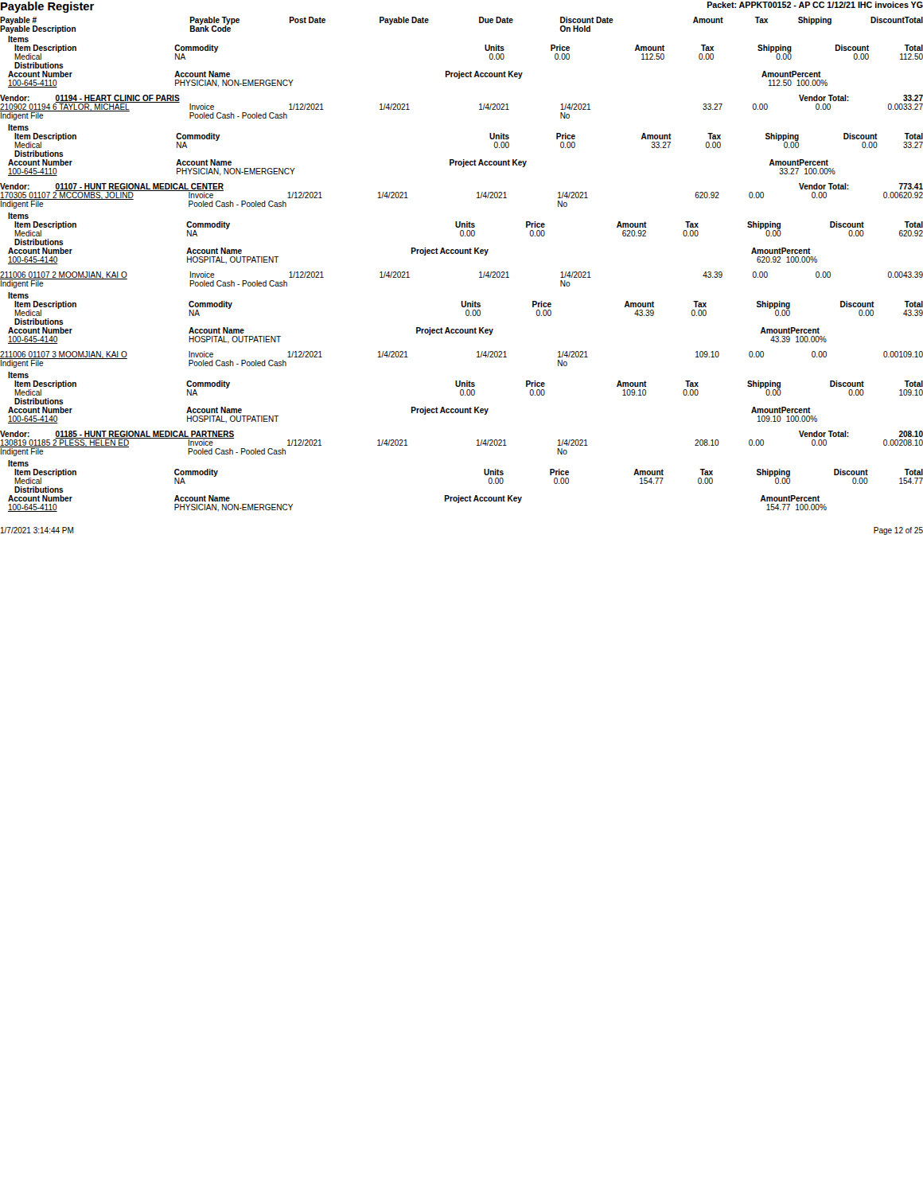| Payable Register | Packet: APPKT00152 - AP CC 1/12/21 IHC invoices YG |
| Payable # | Payable Type | Post Date | Payable Date | Due Date | Discount Date | Amount | Tax | Shipping | Discount | Total |
| Payable Description | Bank Code | | | | On Hold | |
| Items |
| Item Description | Commodity | Units | Price | Amount | Tax | Shipping | Discount | Total |
| Medical | NA | 0.00 | 0.00 | 112.50 | 0.00 | 0.00 | 0.00 | 112.50 |
| Distributions |
| Account Number | Account Name | Project Account Key | Amount | Percent |
| 100-645-4110 | PHYSICIAN, NON-EMERGENCY | | 112.50 | 100.00% |
| Vendor: | 01194 - HEART CLINIC OF PARIS | Vendor Total: | 33.27 |
| 210902 01194 6 TAYLOR, MICHAEL | Invoice | 1/12/2021 | 1/4/2021 | 1/4/2021 | 1/4/2021 | 33.27 | 0.00 | 0.00 | 0.00 | 33.27 |
| Indigent File | Pooled Cash - Pooled Cash | | No | |
| Items |
| Item Description | Commodity | Units | Price | Amount | Tax | Shipping | Discount | Total |
| Medical | NA | 0.00 | 0.00 | 33.27 | 0.00 | 0.00 | 0.00 | 33.27 |
| Distributions |
| Account Number | Account Name | Project Account Key | Amount | Percent |
| 100-645-4110 | PHYSICIAN, NON-EMERGENCY | | 33.27 | 100.00% |
| Vendor: | 01107 - HUNT REGIONAL MEDICAL CENTER | Vendor Total: | 773.41 |
| 170305 01107 2 MCCOMBS, JOLIND | Invoice | 1/12/2021 | 1/4/2021 | 1/4/2021 | 1/4/2021 | 620.92 | 0.00 | 0.00 | 0.00 | 620.92 |
| Indigent File | Pooled Cash - Pooled Cash | | No | |
| Items |
| Item Description | Commodity | Units | Price | Amount | Tax | Shipping | Discount | Total |
| Medical | NA | 0.00 | 0.00 | 620.92 | 0.00 | 0.00 | 0.00 | 620.92 |
| Distributions |
| Account Number | Account Name | Project Account Key | Amount | Percent |
| 100-645-4140 | HOSPITAL, OUTPATIENT | | 620.92 | 100.00% |
| 211006 01107 2 MOOMJIAN, KAI O | Invoice | 1/12/2021 | 1/4/2021 | 1/4/2021 | 1/4/2021 | 43.39 | 0.00 | 0.00 | 0.00 | 43.39 |
| Indigent File | Pooled Cash - Pooled Cash | | No | |
| Items |
| Item Description | Commodity | Units | Price | Amount | Tax | Shipping | Discount | Total |
| Medical | NA | 0.00 | 0.00 | 43.39 | 0.00 | 0.00 | 0.00 | 43.39 |
| Distributions |
| Account Number | Account Name | Project Account Key | Amount | Percent |
| 100-645-4140 | HOSPITAL, OUTPATIENT | | 43.39 | 100.00% |
| 211006 01107 3 MOOMJIAN, KAI O | Invoice | 1/12/2021 | 1/4/2021 | 1/4/2021 | 1/4/2021 | 109.10 | 0.00 | 0.00 | 0.00 | 109.10 |
| Indigent File | Pooled Cash - Pooled Cash | | No | |
| Items |
| Item Description | Commodity | Units | Price | Amount | Tax | Shipping | Discount | Total |
| Medical | NA | 0.00 | 0.00 | 109.10 | 0.00 | 0.00 | 0.00 | 109.10 |
| Distributions |
| Account Number | Account Name | Project Account Key | Amount | Percent |
| 100-645-4140 | HOSPITAL, OUTPATIENT | | 109.10 | 100.00% |
| Vendor: | 01185 - HUNT REGIONAL MEDICAL PARTNERS | Vendor Total: | 208.10 |
| 130819 01185 2 PLESS, HELEN ED | Invoice | 1/12/2021 | 1/4/2021 | 1/4/2021 | 1/4/2021 | 208.10 | 0.00 | 0.00 | 0.00 | 208.10 |
| Indigent File | Pooled Cash - Pooled Cash | | No | |
| Items |
| Item Description | Commodity | Units | Price | Amount | Tax | Shipping | Discount | Total |
| Medical | NA | 0.00 | 0.00 | 154.77 | 0.00 | 0.00 | 0.00 | 154.77 |
| Distributions |
| Account Number | Account Name | Project Account Key | Amount | Percent |
| 100-645-4110 | PHYSICIAN, NON-EMERGENCY | | 154.77 | 100.00% |
| 1/7/2021 3:14:44 PM | Page 12 of 25 |